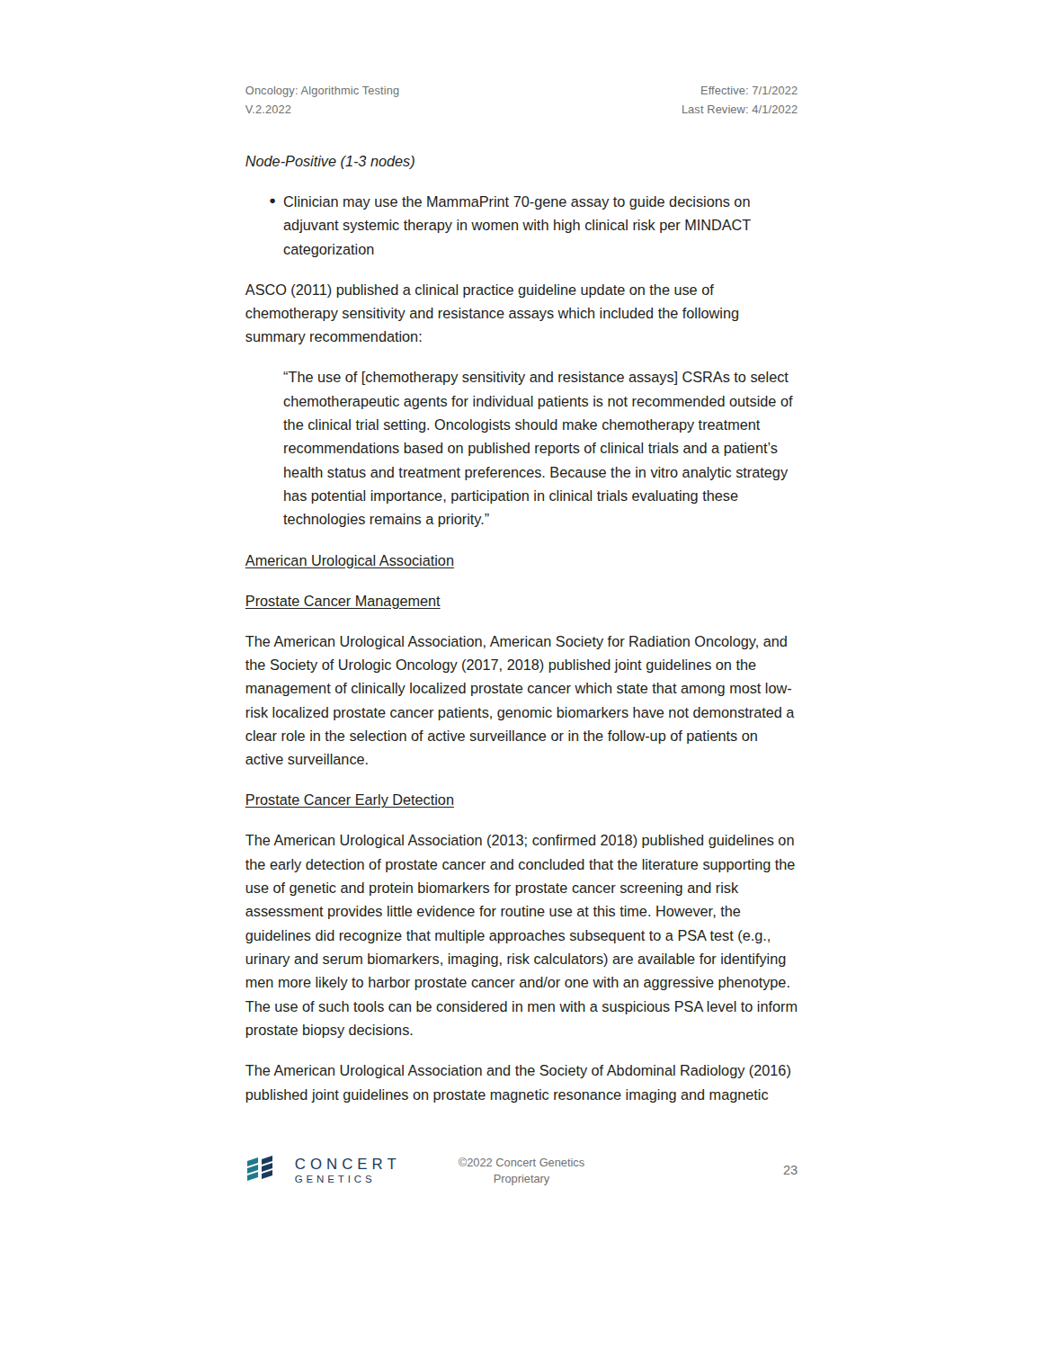Oncology: Algorithmic Testing
V.2.2022
Effective: 7/1/2022
Last Review: 4/1/2022
Node-Positive (1-3 nodes)
Clinician may use the MammaPrint 70-gene assay to guide decisions on adjuvant systemic therapy in women with high clinical risk per MINDACT categorization
ASCO (2011) published a clinical practice guideline update on the use of chemotherapy sensitivity and resistance assays which included the following summary recommendation:
“The use of [chemotherapy sensitivity and resistance assays] CSRAs to select chemotherapeutic agents for individual patients is not recommended outside of the clinical trial setting. Oncologists should make chemotherapy treatment recommendations based on published reports of clinical trials and a patient’s health status and treatment preferences. Because the in vitro analytic strategy has potential importance, participation in clinical trials evaluating these technologies remains a priority.”
American Urological Association
Prostate Cancer Management
The American Urological Association, American Society for Radiation Oncology, and the Society of Urologic Oncology (2017, 2018) published joint guidelines on the management of clinically localized prostate cancer which state that among most low-risk localized prostate cancer patients, genomic biomarkers have not demonstrated a clear role in the selection of active surveillance or in the follow-up of patients on active surveillance.
Prostate Cancer Early Detection
The American Urological Association (2013; confirmed 2018) published guidelines on the early detection of prostate cancer and concluded that the literature supporting the use of genetic and protein biomarkers for prostate cancer screening and risk assessment provides little evidence for routine use at this time. However, the guidelines did recognize that multiple approaches subsequent to a PSA test (e.g., urinary and serum biomarkers, imaging, risk calculators) are available for identifying men more likely to harbor prostate cancer and/or one with an aggressive phenotype. The use of such tools can be considered in men with a suspicious PSA level to inform prostate biopsy decisions.
The American Urological Association and the Society of Abdominal Radiology (2016) published joint guidelines on prostate magnetic resonance imaging and magnetic
CONCERT GENETICS
©2022 Concert Genetics
Proprietary
23